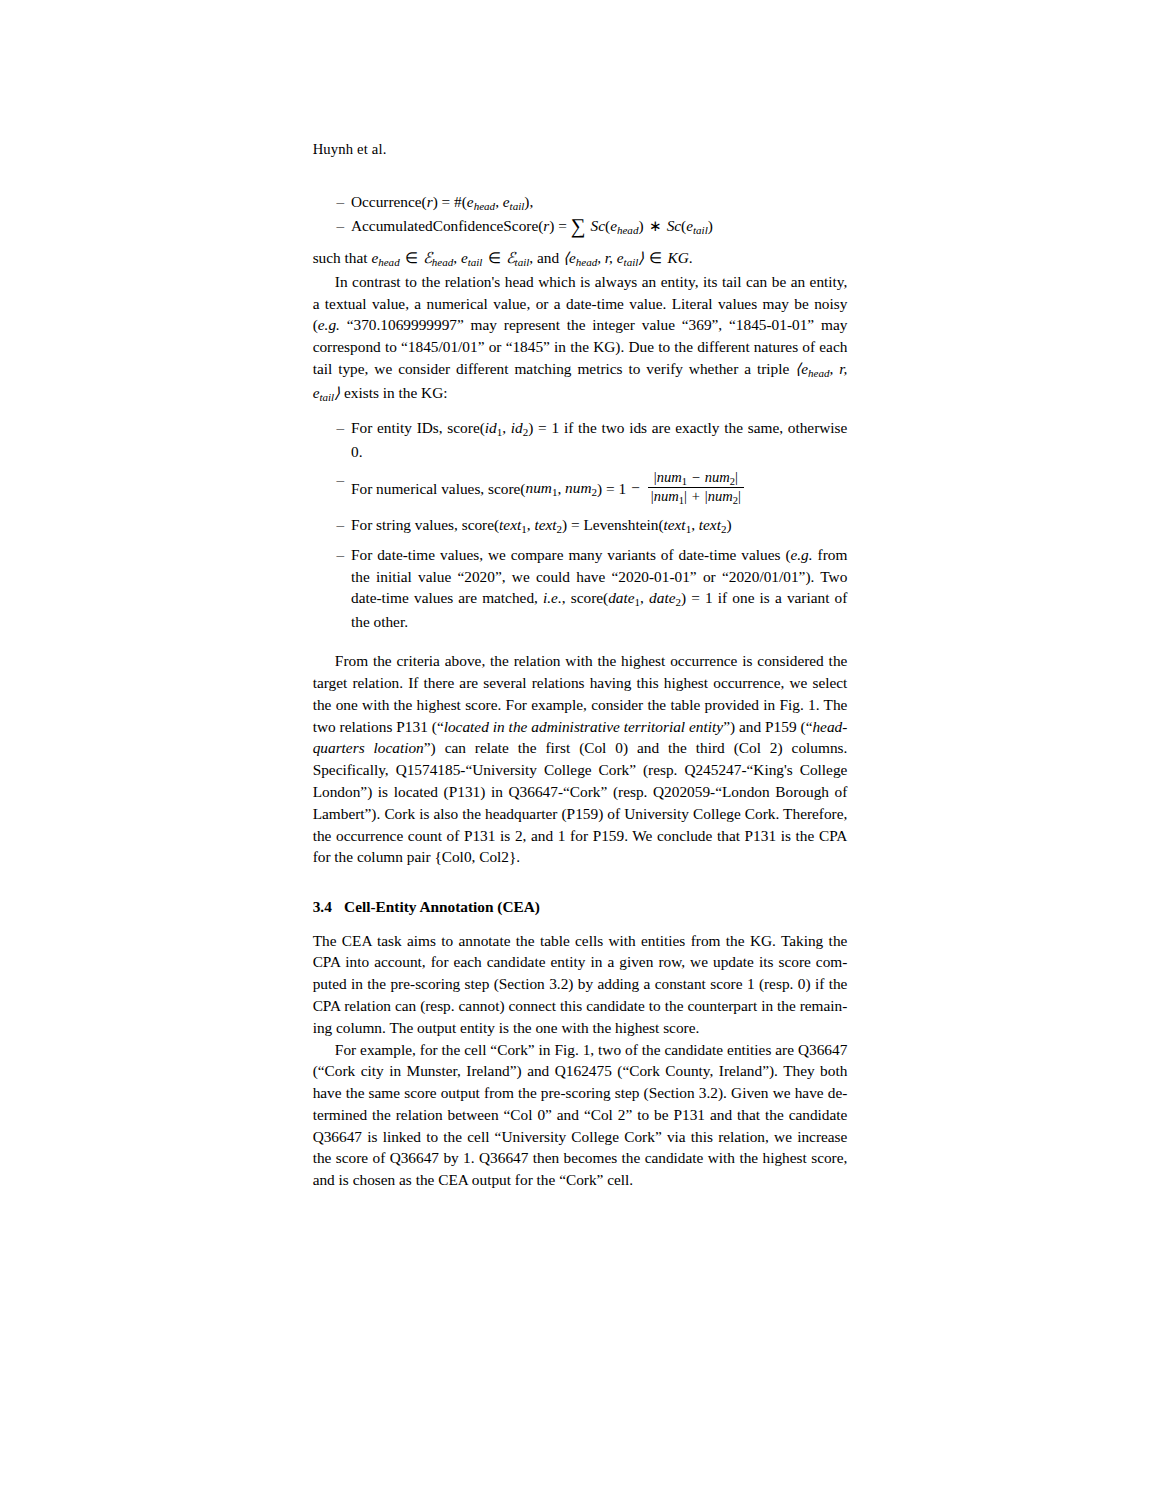Huynh et al.
Occurrence(r) = #(ehead, etail),
AccumulatedConfidenceScore(r) = ∑ Sc(ehead) ∗ Sc(etail)
such that ehead ∈ ℰhead, etail ∈ ℰtail, and ⟨ehead, r, etail⟩ ∈ KG.
In contrast to the relation's head which is always an entity, its tail can be an entity, a textual value, a numerical value, or a date-time value. Literal values may be noisy (e.g. “370.1069999997” may represent the integer value “369”, “1845-01-01” may correspond to “1845/01/01” or “1845” in the KG). Due to the different natures of each tail type, we consider different matching metrics to verify whether a triple ⟨ehead, r, etail⟩ exists in the KG:
For entity IDs, score(id1, id2) = 1 if the two ids are exactly the same, otherwise 0.
For numerical values, score(num1, num2) = 1 − |num1 − num2||num1| + |num2|
For string values, score(text1, text2) = Levenshtein(text1, text2)
For date-time values, we compare many variants of date-time values (e.g. from the initial value “2020”, we could have “2020-01-01” or “2020/01/01”). Two date-time values are matched, i.e., score(date1, date2) = 1 if one is a variant of the other.
From the criteria above, the relation with the highest occurrence is considered the target relation. If there are several relations having this highest occurrence, we select the one with the highest score. For example, consider the table provided in Fig. 1. The two relations P131 (“located in the administrative territorial entity”) and P159 (“headquarters location”) can relate the first (Col 0) and the third (Col 2) columns. Specifically, Q1574185-“University College Cork” (resp. Q245247-“King's College London”) is located (P131) in Q36647-“Cork” (resp. Q202059-“London Borough of Lambert”). Cork is also the headquarter (P159) of University College Cork. Therefore, the occurrence count of P131 is 2, and 1 for P159. We conclude that P131 is the CPA for the column pair {Col0, Col2}.
3.4 Cell-Entity Annotation (CEA)
The CEA task aims to annotate the table cells with entities from the KG. Taking the CPA into account, for each candidate entity in a given row, we update its score computed in the pre-scoring step (Section 3.2) by adding a constant score 1 (resp. 0) if the CPA relation can (resp. cannot) connect this candidate to the counterpart in the remaining column. The output entity is the one with the highest score.
For example, for the cell “Cork” in Fig. 1, two of the candidate entities are Q36647 (“Cork city in Munster, Ireland”) and Q162475 (“Cork County, Ireland”). They both have the same score output from the pre-scoring step (Section 3.2). Given we have determined the relation between “Col 0” and “Col 2” to be P131 and that the candidate Q36647 is linked to the cell “University College Cork” via this relation, we increase the score of Q36647 by 1. Q36647 then becomes the candidate with the highest score, and is chosen as the CEA output for the “Cork” cell.